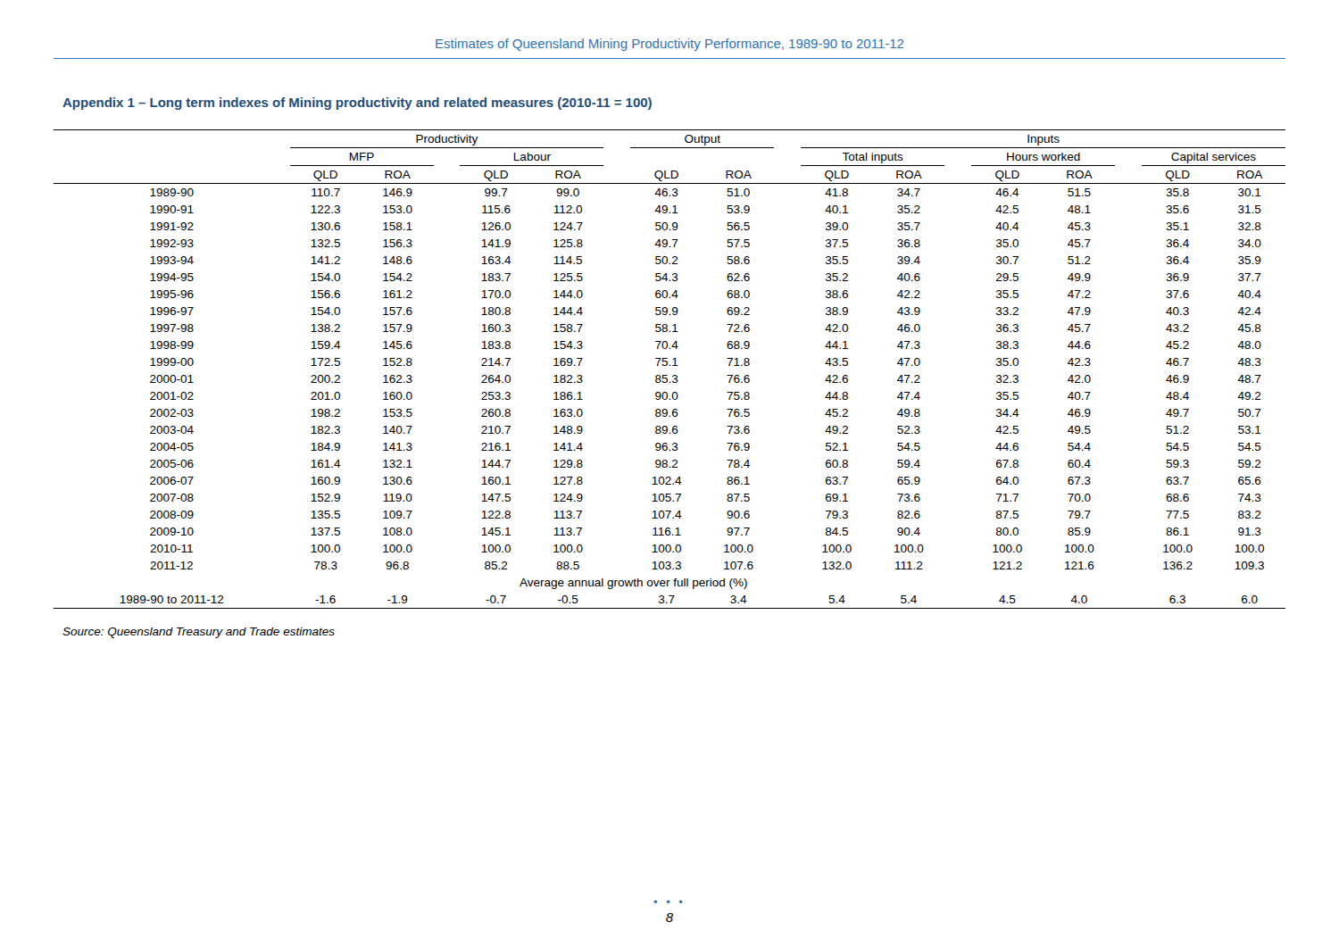Estimates of Queensland Mining Productivity Performance, 1989-90 to 2011-12
Appendix 1 – Long term indexes of Mining productivity and related measures (2010-11 = 100)
| | Productivity | | Output | | Inputs |
| --- | --- | --- | --- | --- | --- |
| | MFP | | Labour | | | | Total inputs | | Hours worked | | Capital services |
| | QLD | ROA | | QLD | ROA | | QLD | ROA | | QLD | ROA | | QLD | ROA | | QLD | ROA |
| 1989-90 | 110.7 | 146.9 | | 99.7 | 99.0 | | 46.3 | 51.0 | | 41.8 | 34.7 | | 46.4 | 51.5 | | 35.8 | 30.1 |
| 1990-91 | 122.3 | 153.0 | | 115.6 | 112.0 | | 49.1 | 53.9 | | 40.1 | 35.2 | | 42.5 | 48.1 | | 35.6 | 31.5 |
| 1991-92 | 130.6 | 158.1 | | 126.0 | 124.7 | | 50.9 | 56.5 | | 39.0 | 35.7 | | 40.4 | 45.3 | | 35.1 | 32.8 |
| 1992-93 | 132.5 | 156.3 | | 141.9 | 125.8 | | 49.7 | 57.5 | | 37.5 | 36.8 | | 35.0 | 45.7 | | 36.4 | 34.0 |
| 1993-94 | 141.2 | 148.6 | | 163.4 | 114.5 | | 50.2 | 58.6 | | 35.5 | 39.4 | | 30.7 | 51.2 | | 36.4 | 35.9 |
| 1994-95 | 154.0 | 154.2 | | 183.7 | 125.5 | | 54.3 | 62.6 | | 35.2 | 40.6 | | 29.5 | 49.9 | | 36.9 | 37.7 |
| 1995-96 | 156.6 | 161.2 | | 170.0 | 144.0 | | 60.4 | 68.0 | | 38.6 | 42.2 | | 35.5 | 47.2 | | 37.6 | 40.4 |
| 1996-97 | 154.0 | 157.6 | | 180.8 | 144.4 | | 59.9 | 69.2 | | 38.9 | 43.9 | | 33.2 | 47.9 | | 40.3 | 42.4 |
| 1997-98 | 138.2 | 157.9 | | 160.3 | 158.7 | | 58.1 | 72.6 | | 42.0 | 46.0 | | 36.3 | 45.7 | | 43.2 | 45.8 |
| 1998-99 | 159.4 | 145.6 | | 183.8 | 154.3 | | 70.4 | 68.9 | | 44.1 | 47.3 | | 38.3 | 44.6 | | 45.2 | 48.0 |
| 1999-00 | 172.5 | 152.8 | | 214.7 | 169.7 | | 75.1 | 71.8 | | 43.5 | 47.0 | | 35.0 | 42.3 | | 46.7 | 48.3 |
| 2000-01 | 200.2 | 162.3 | | 264.0 | 182.3 | | 85.3 | 76.6 | | 42.6 | 47.2 | | 32.3 | 42.0 | | 46.9 | 48.7 |
| 2001-02 | 201.0 | 160.0 | | 253.3 | 186.1 | | 90.0 | 75.8 | | 44.8 | 47.4 | | 35.5 | 40.7 | | 48.4 | 49.2 |
| 2002-03 | 198.2 | 153.5 | | 260.8 | 163.0 | | 89.6 | 76.5 | | 45.2 | 49.8 | | 34.4 | 46.9 | | 49.7 | 50.7 |
| 2003-04 | 182.3 | 140.7 | | 210.7 | 148.9 | | 89.6 | 73.6 | | 49.2 | 52.3 | | 42.5 | 49.5 | | 51.2 | 53.1 |
| 2004-05 | 184.9 | 141.3 | | 216.1 | 141.4 | | 96.3 | 76.9 | | 52.1 | 54.5 | | 44.6 | 54.4 | | 54.5 | 54.5 |
| 2005-06 | 161.4 | 132.1 | | 144.7 | 129.8 | | 98.2 | 78.4 | | 60.8 | 59.4 | | 67.8 | 60.4 | | 59.3 | 59.2 |
| 2006-07 | 160.9 | 130.6 | | 160.1 | 127.8 | | 102.4 | 86.1 | | 63.7 | 65.9 | | 64.0 | 67.3 | | 63.7 | 65.6 |
| 2007-08 | 152.9 | 119.0 | | 147.5 | 124.9 | | 105.7 | 87.5 | | 69.1 | 73.6 | | 71.7 | 70.0 | | 68.6 | 74.3 |
| 2008-09 | 135.5 | 109.7 | | 122.8 | 113.7 | | 107.4 | 90.6 | | 79.3 | 82.6 | | 87.5 | 79.7 | | 77.5 | 83.2 |
| 2009-10 | 137.5 | 108.0 | | 145.1 | 113.7 | | 116.1 | 97.7 | | 84.5 | 90.4 | | 80.0 | 85.9 | | 86.1 | 91.3 |
| 2010-11 | 100.0 | 100.0 | | 100.0 | 100.0 | | 100.0 | 100.0 | | 100.0 | 100.0 | | 100.0 | 100.0 | | 100.0 | 100.0 |
| 2011-12 | 78.3 | 96.8 | | 85.2 | 88.5 | | 103.3 | 107.6 | | 132.0 | 111.2 | | 121.2 | 121.6 | | 136.2 | 109.3 |
| Average annual growth over full period (%) |
| 1989-90 to 2011-12 | -1.6 | -1.9 | | -0.7 | -0.5 | | 3.7 | 3.4 | | 5.4 | 5.4 | | 4.5 | 4.0 | | 6.3 | 6.0 |
Source: Queensland Treasury and Trade estimates
• • •
8